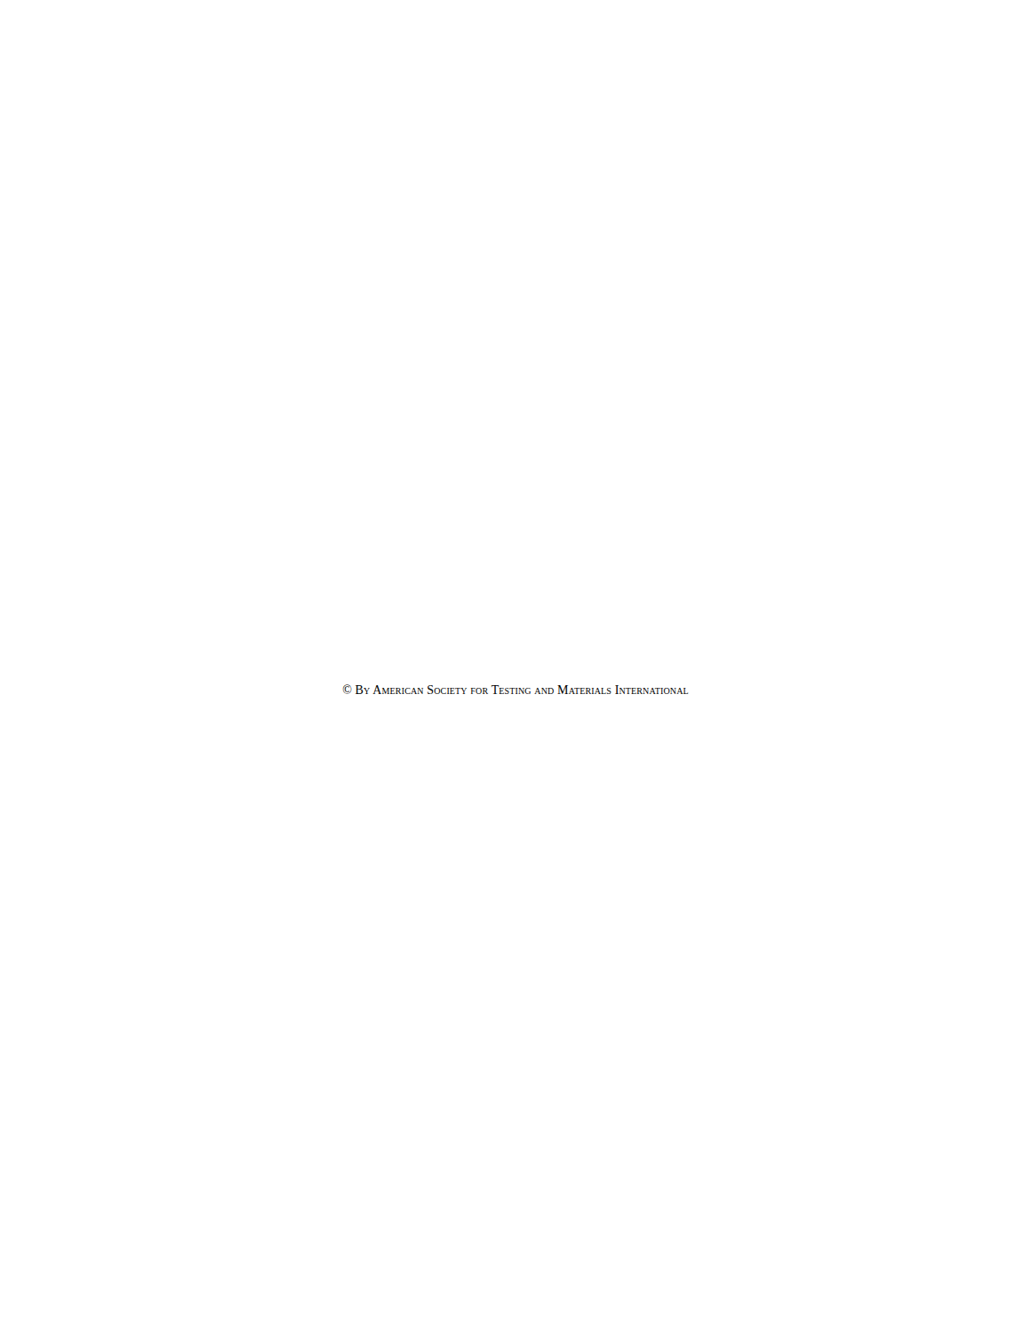© By American Society for Testing and Materials International